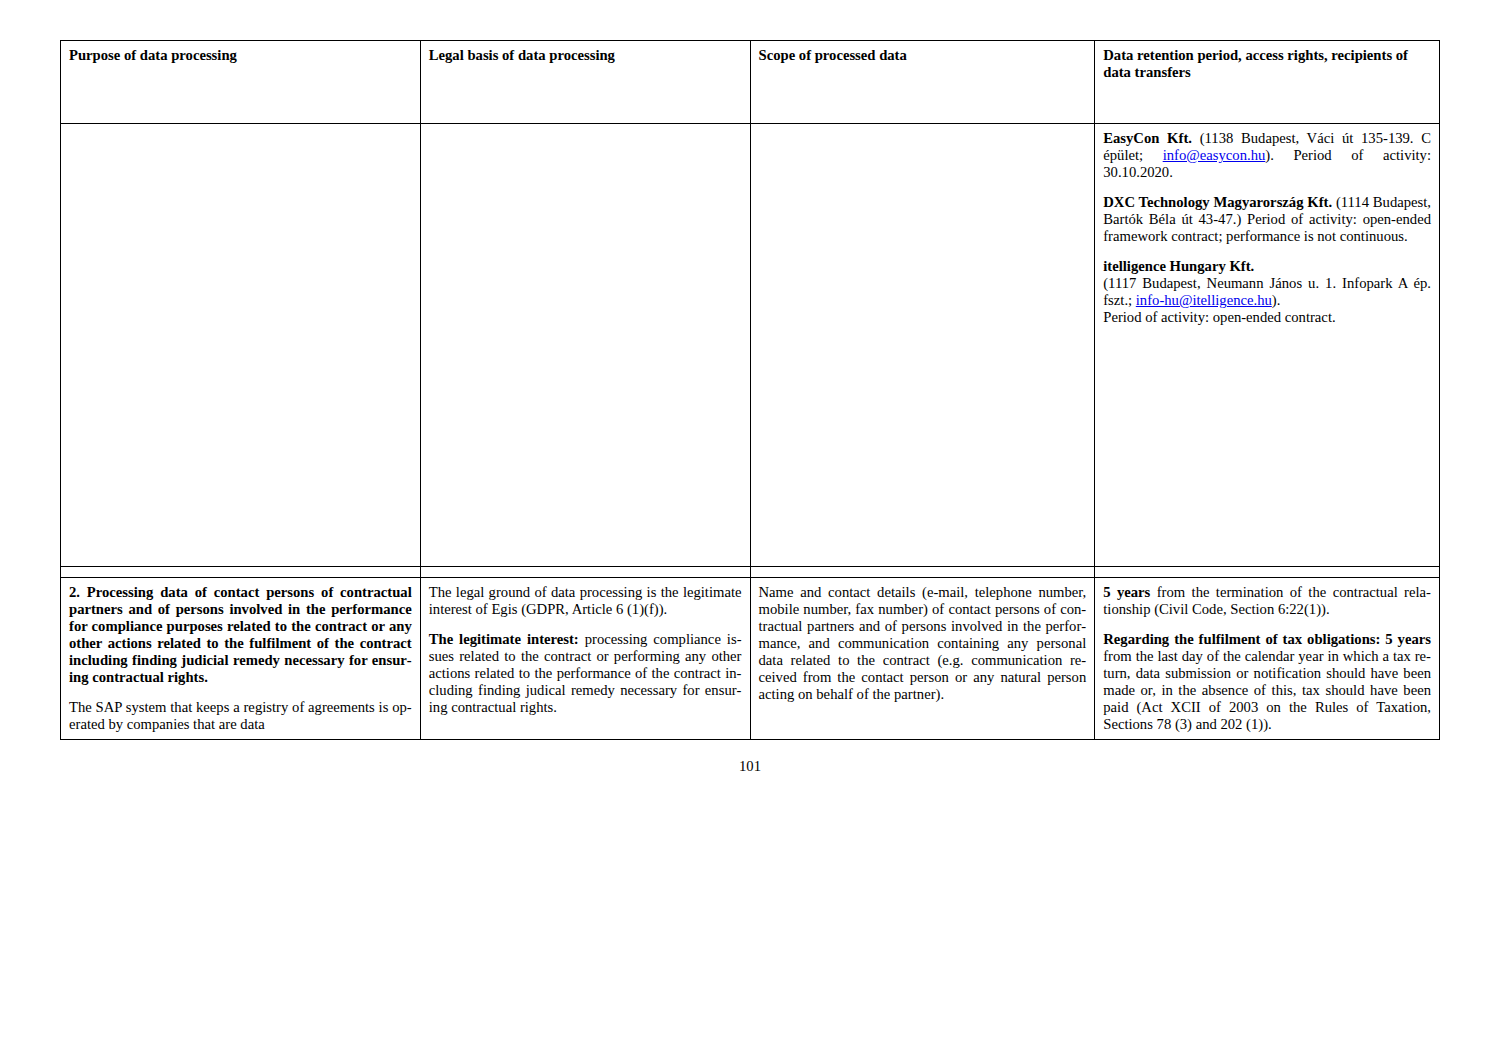| Purpose of data processing | Legal basis of data processing | Scope of processed data | Data retention period, access rights, recipients of data transfers |
| --- | --- | --- | --- |
| | | | EasyCon Kft. (1138 Budapest, Váci út 135-139. C épület; info@easycon.hu ). Period of activity: 30.10.2020. DXC Technology Magyarország Kft. (1114 Budapest, Bartók Béla út 43-47.) Period of activity: open-ended framework contract; performance is not continuous. itelligence Hungary Kft. (1117 Budapest, Neumann János u. 1. Infopark A ép. fszt.; info-hu@itelligence.hu ). Period of activity: open-ended contract. |
| 2. Processing data of contact persons of contractual partners and of persons involved in the performance for compliance purposes related to the contract or any other actions related to the fulfilment of the contract including finding judicial remedy necessary for ensuring contractual rights. The SAP system that keeps a registry of agreements is operated by companies that are data | The legal ground of data processing is the legitimate interest of Egis (GDPR, Article 6 (1)(f)). The legitimate interest: processing compliance issues related to the contract or performing any other actions related to the performance of the contract including finding judical remedy necessary for ensuring contractual rights. | Name and contact details (e-mail, telephone number, mobile number, fax number) of contact persons of contractual partners and of persons involved in the performance, and communication containing any personal data related to the contract (e.g. communication received from the contact person or any natural person acting on behalf of the partner). | 5 years from the termination of the contractual relationship (Civil Code, Section 6:22(1)). Regarding the fulfilment of tax obligations: 5 years from the last day of the calendar year in which a tax return, data submission or notification should have been made or, in the absence of this, tax should have been paid (Act XCII of 2003 on the Rules of Taxation, Sections 78 (3) and 202 (1)). |
101